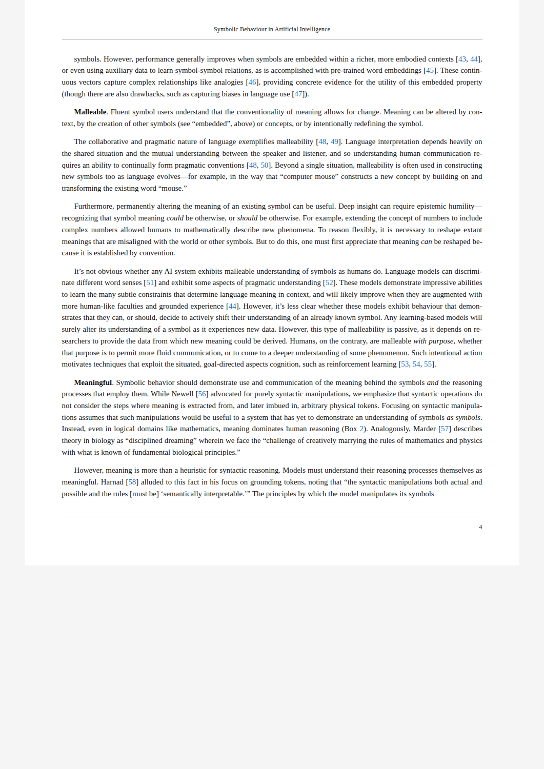Symbolic Behaviour in Artificial Intelligence
symbols. However, performance generally improves when symbols are embedded within a richer, more embodied contexts [43, 44], or even using auxiliary data to learn symbol-symbol relations, as is accomplished with pre-trained word embeddings [45]. These continuous vectors capture complex relationships like analogies [46], providing concrete evidence for the utility of this embedded property (though there are also drawbacks, such as capturing biases in language use [47]).
Malleable. Fluent symbol users understand that the conventionality of meaning allows for change. Meaning can be altered by context, by the creation of other symbols (see “embedded”, above) or concepts, or by intentionally redefining the symbol.
The collaborative and pragmatic nature of language exemplifies malleability [48, 49]. Language interpretation depends heavily on the shared situation and the mutual understanding between the speaker and listener, and so understanding human communication requires an ability to continually form pragmatic conventions [48, 50]. Beyond a single situation, malleability is often used in constructing new symbols too as language evolves—for example, in the way that “computer mouse” constructs a new concept by building on and transforming the existing word “mouse.”
Furthermore, permanently altering the meaning of an existing symbol can be useful. Deep insight can require epistemic humility—recognizing that symbol meaning could be otherwise, or should be otherwise. For example, extending the concept of numbers to include complex numbers allowed humans to mathematically describe new phenomena. To reason flexibly, it is necessary to reshape extant meanings that are misaligned with the world or other symbols. But to do this, one must first appreciate that meaning can be reshaped because it is established by convention.
It’s not obvious whether any AI system exhibits malleable understanding of symbols as humans do. Language models can discriminate different word senses [51] and exhibit some aspects of pragmatic understanding [52]. These models demonstrate impressive abilities to learn the many subtle constraints that determine language meaning in context, and will likely improve when they are augmented with more human-like faculties and grounded experience [44]. However, it’s less clear whether these models exhibit behaviour that demonstrates that they can, or should, decide to actively shift their understanding of an already known symbol. Any learning-based models will surely alter its understanding of a symbol as it experiences new data. However, this type of malleability is passive, as it depends on researchers to provide the data from which new meaning could be derived. Humans, on the contrary, are malleable with purpose, whether that purpose is to permit more fluid communication, or to come to a deeper understanding of some phenomenon. Such intentional action motivates techniques that exploit the situated, goal-directed aspects cognition, such as reinforcement learning [53, 54, 55].
Meaningful. Symbolic behavior should demonstrate use and communication of the meaning behind the symbols and the reasoning processes that employ them. While Newell [56] advocated for purely syntactic manipulations, we emphasize that syntactic operations do not consider the steps where meaning is extracted from, and later imbued in, arbitrary physical tokens. Focusing on syntactic manipulations assumes that such manipulations would be useful to a system that has yet to demonstrate an understanding of symbols as symbols. Instead, even in logical domains like mathematics, meaning dominates human reasoning (Box 2). Analogously, Marder [57] describes theory in biology as “disciplined dreaming” wherein we face the “challenge of creatively marrying the rules of mathematics and physics with what is known of fundamental biological principles.”
However, meaning is more than a heuristic for syntactic reasoning. Models must understand their reasoning processes themselves as meaningful. Harnad [58] alluded to this fact in his focus on grounding tokens, noting that “the syntactic manipulations both actual and possible and the rules [must be] ‘semantically interpretable.’” The principles by which the model manipulates its symbols
4